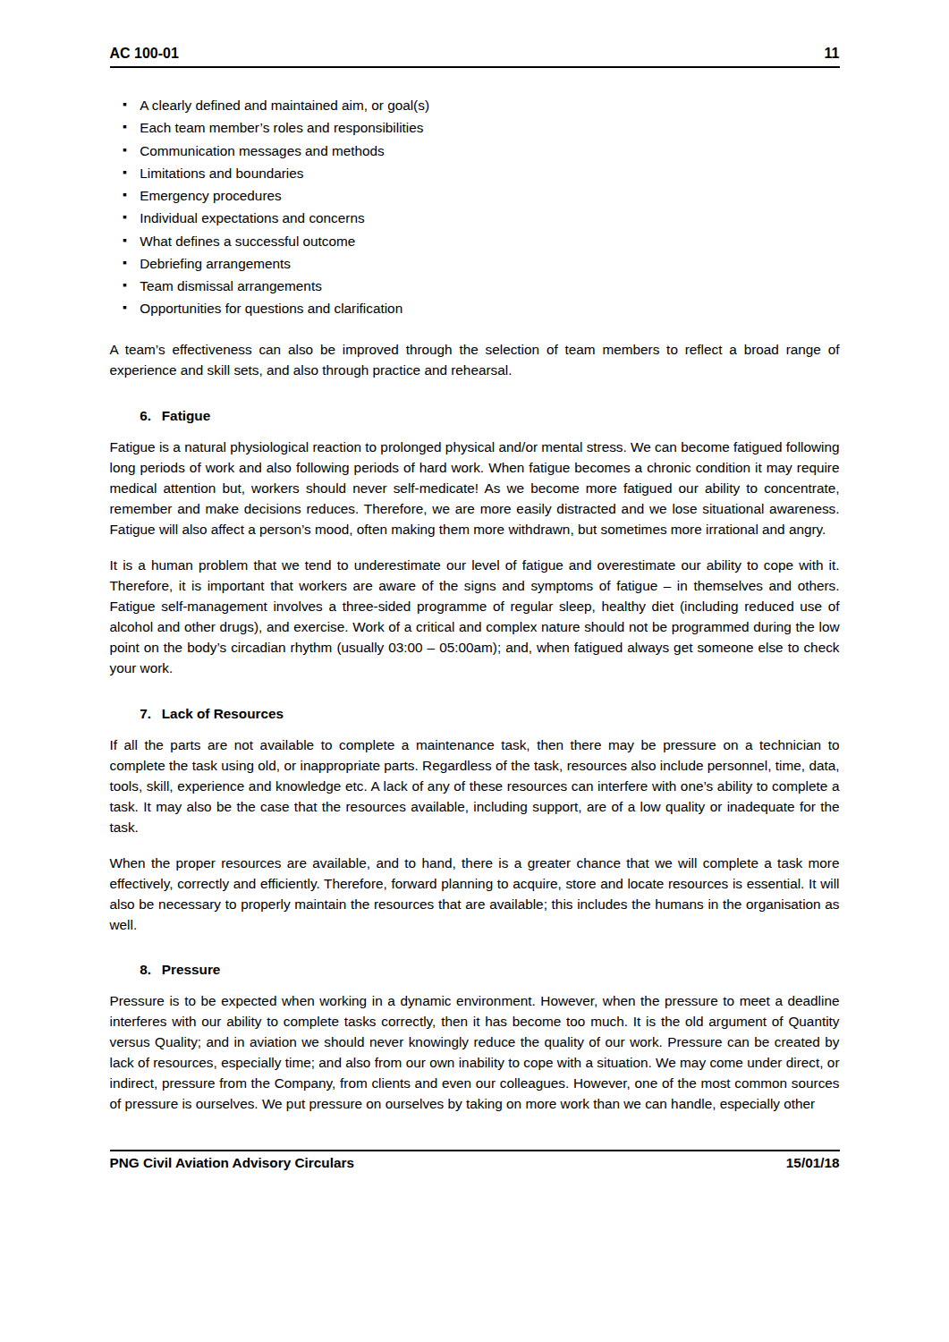AC 100-01 11
A clearly defined and maintained aim, or goal(s)
Each team member’s roles and responsibilities
Communication messages and methods
Limitations and boundaries
Emergency procedures
Individual expectations and concerns
What defines a successful outcome
Debriefing arrangements
Team dismissal arrangements
Opportunities for questions and clarification
A team’s effectiveness can also be improved through the selection of team members to reflect a broad range of experience and skill sets, and also through practice and rehearsal.
6. Fatigue
Fatigue is a natural physiological reaction to prolonged physical and/or mental stress. We can become fatigued following long periods of work and also following periods of hard work. When fatigue becomes a chronic condition it may require medical attention but, workers should never self-medicate! As we become more fatigued our ability to concentrate, remember and make decisions reduces. Therefore, we are more easily distracted and we lose situational awareness. Fatigue will also affect a person’s mood, often making them more withdrawn, but sometimes more irrational and angry.
It is a human problem that we tend to underestimate our level of fatigue and overestimate our ability to cope with it. Therefore, it is important that workers are aware of the signs and symptoms of fatigue – in themselves and others. Fatigue self-management involves a three-sided programme of regular sleep, healthy diet (including reduced use of alcohol and other drugs), and exercise. Work of a critical and complex nature should not be programmed during the low point on the body’s circadian rhythm (usually 03:00 – 05:00am); and, when fatigued always get someone else to check your work.
7. Lack of Resources
If all the parts are not available to complete a maintenance task, then there may be pressure on a technician to complete the task using old, or inappropriate parts. Regardless of the task, resources also include personnel, time, data, tools, skill, experience and knowledge etc. A lack of any of these resources can interfere with one’s ability to complete a task. It may also be the case that the resources available, including support, are of a low quality or inadequate for the task.
When the proper resources are available, and to hand, there is a greater chance that we will complete a task more effectively, correctly and efficiently. Therefore, forward planning to acquire, store and locate resources is essential. It will also be necessary to properly maintain the resources that are available; this includes the humans in the organisation as well.
8. Pressure
Pressure is to be expected when working in a dynamic environment. However, when the pressure to meet a deadline interferes with our ability to complete tasks correctly, then it has become too much. It is the old argument of Quantity versus Quality; and in aviation we should never knowingly reduce the quality of our work. Pressure can be created by lack of resources, especially time; and also from our own inability to cope with a situation. We may come under direct, or indirect, pressure from the Company, from clients and even our colleagues. However, one of the most common sources of pressure is ourselves. We put pressure on ourselves by taking on more work than we can handle, especially other
PNG Civil Aviation Advisory Circulars 15/01/18